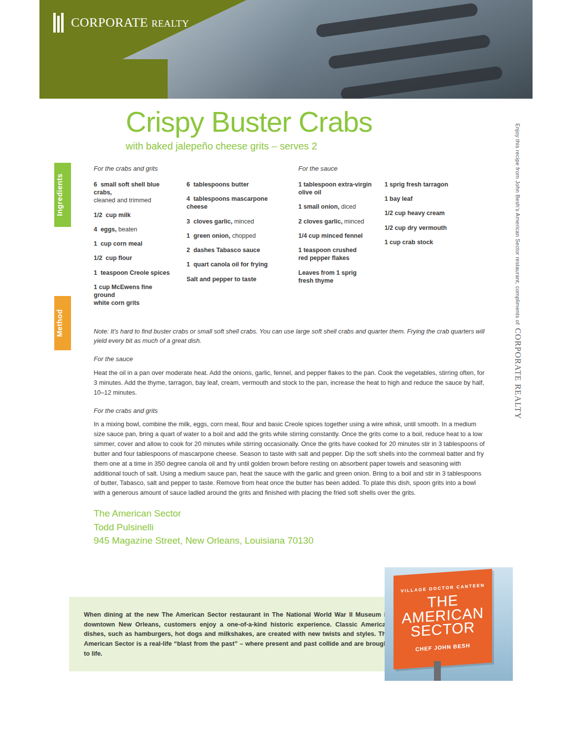Corporate Realty
Ingredients
Method
Enjoy this recipe from John Besh’s American Sector restaurant, compliments of Corporate Realty
Crispy Buster Crabs
with baked jalepeño cheese grits – serves 2
For the crabs and grits
6 small soft shell blue crabs,
cleaned and trimmed
1/2 cup milk
4 eggs, beaten
1 cup corn meal
1/2 cup flour
1 teaspoon Creole spices
1 cup McEwens fine ground
white corn grits
6 tablespoons butter
4 tablespoons mascarpone cheese
3 cloves garlic, minced
1 green onion, chopped
2 dashes Tabasco sauce
1 quart canola oil for frying
Salt and pepper to taste
For the sauce
1 tablespoon extra-virgin
olive oil
1 small onion, diced
2 cloves garlic, minced
1/4 cup minced fennel
1 teaspoon crushed
red pepper flakes
Leaves from 1 sprig
fresh thyme
1 sprig fresh tarragon
1 bay leaf
1/2 cup heavy cream
1/2 cup dry vermouth
1 cup crab stock
Note: It’s hard to find buster crabs or small soft shell crabs. You can use large soft shell crabs and quarter them. Frying the crab quarters will yield every bit as much of a great dish.
For the sauce
Heat the oil in a pan over moderate heat. Add the onions, garlic, fennel, and pepper flakes to the pan. Cook the vegetables, stirring often, for 3 minutes. Add the thyme, tarragon, bay leaf, cream, vermouth and stock to the pan, increase the heat to high and reduce the sauce by half, 10–12 minutes.
For the crabs and grits
In a mixing bowl, combine the milk, eggs, corn meal, flour and basic Creole spices together using a wire whisk, until smooth. In a medium size sauce pan, bring a quart of water to a boil and add the grits while stirring constantly. Once the grits come to a boil, reduce heat to a low simmer, cover and allow to cook for 20 minutes while stirring occasionally. Once the grits have cooked for 20 minutes stir in 3 tablespoons of butter and four tablespoons of mascarpone cheese. Season to taste with salt and pepper. Dip the soft shells into the cornmeal batter and fry them one at a time in 350 degree canola oil and fry until golden brown before resting on absorbent paper towels and seasoning with additional touch of salt. Using a medium sauce pan, heat the sauce with the garlic and green onion. Bring to a boil and stir in 3 tablespoons of butter, Tabasco, salt and pepper to taste. Remove from heat once the butter has been added. To plate this dish, spoon grits into a bowl with a generous amount of sauce ladled around the grits and finished with placing the fried soft shells over the grits.
The American Sector
Todd Pulsinelli
945 Magazine Street, New Orleans, Louisiana 70130
When dining at the new The American Sector restaurant in The National World War II Museum in downtown New Orleans, customers enjoy a one-of-a-kind historic experience. Classic American dishes, such as hamburgers, hot dogs and milkshakes, are created with new twists and styles. The American Sector is a real-life “blast from the past” – where present and past collide and are brought to life.
VILLAGE DOCTOR CANTEEN
THE
AMERICAN
SECTOR
CHEF JOHN BESH